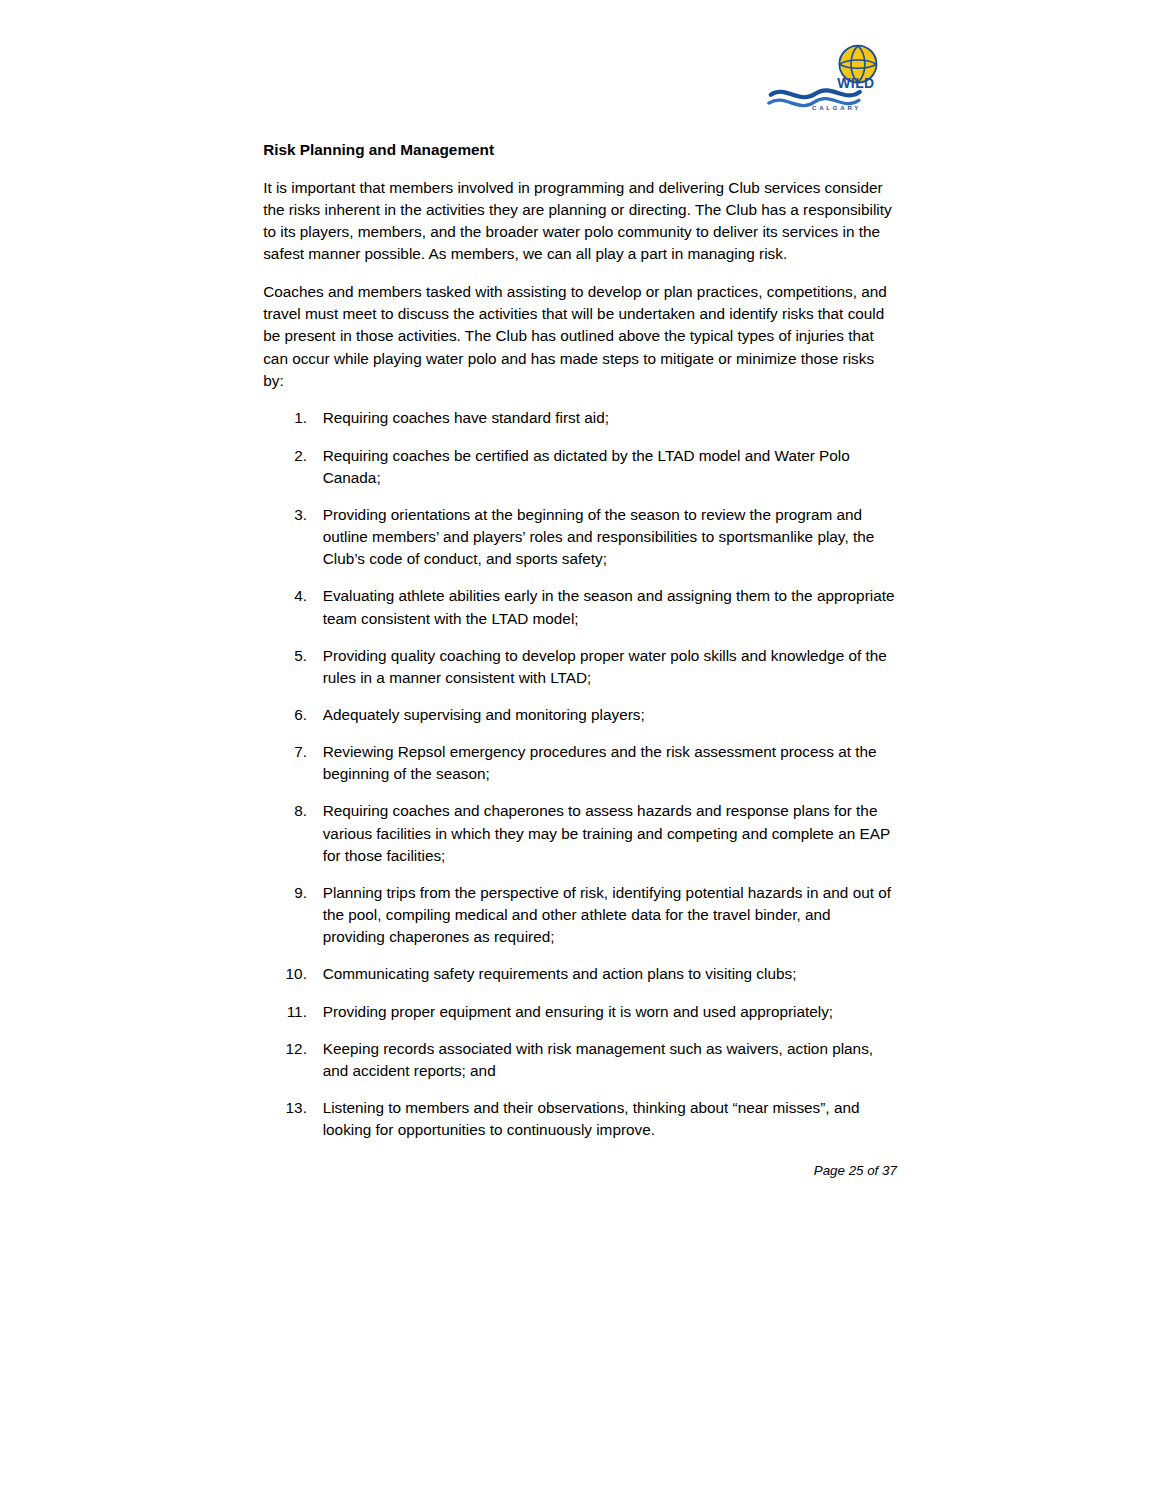WILD CALGARY
Risk Planning and Management
It is important that members involved in programming and delivering Club services consider the risks inherent in the activities they are planning or directing. The Club has a responsibility to its players, members, and the broader water polo community to deliver its services in the safest manner possible. As members, we can all play a part in managing risk.
Coaches and members tasked with assisting to develop or plan practices, competitions, and travel must meet to discuss the activities that will be undertaken and identify risks that could be present in those activities. The Club has outlined above the typical types of injuries that can occur while playing water polo and has made steps to mitigate or minimize those risks by:
Requiring coaches have standard first aid;
Requiring coaches be certified as dictated by the LTAD model and Water Polo Canada;
Providing orientations at the beginning of the season to review the program and outline members’ and players’ roles and responsibilities to sportsmanlike play, the Club’s code of conduct, and sports safety;
Evaluating athlete abilities early in the season and assigning them to the appropriate team consistent with the LTAD model;
Providing quality coaching to develop proper water polo skills and knowledge of the rules in a manner consistent with LTAD;
Adequately supervising and monitoring players;
Reviewing Repsol emergency procedures and the risk assessment process at the beginning of the season;
Requiring coaches and chaperones to assess hazards and response plans for the various facilities in which they may be training and competing and complete an EAP for those facilities;
Planning trips from the perspective of risk, identifying potential hazards in and out of the pool, compiling medical and other athlete data for the travel binder, and providing chaperones as required;
Communicating safety requirements and action plans to visiting clubs;
Providing proper equipment and ensuring it is worn and used appropriately;
Keeping records associated with risk management such as waivers, action plans, and accident reports; and
Listening to members and their observations, thinking about “near misses”, and looking for opportunities to continuously improve.
Page 25 of 37